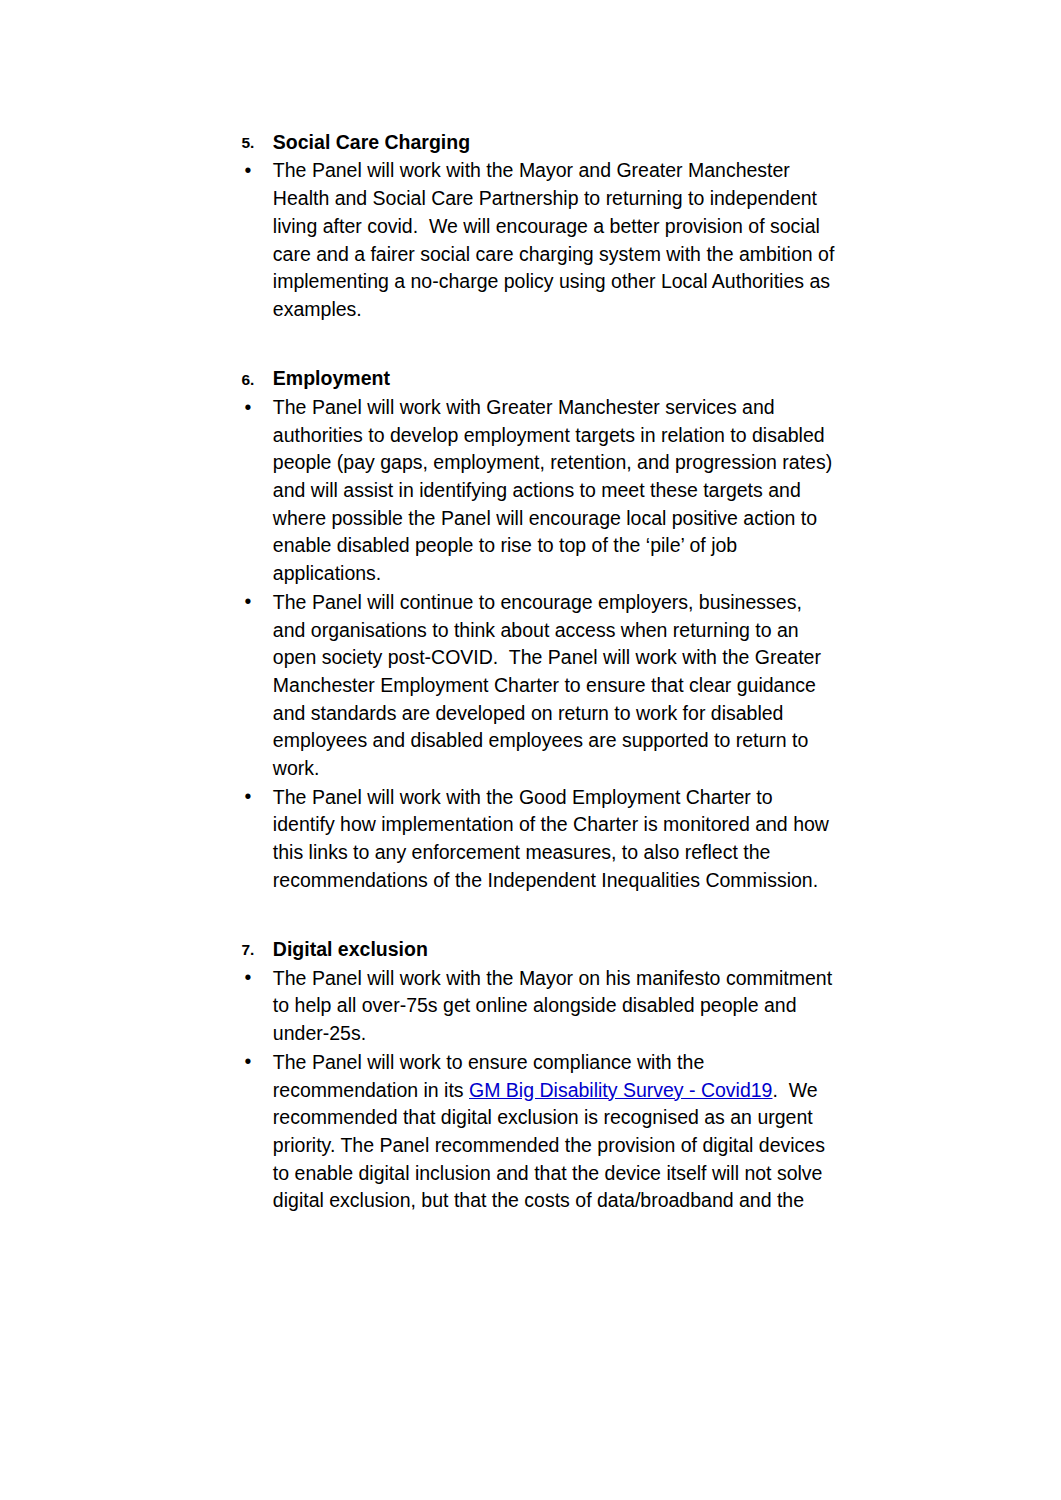Social Care Charging
The Panel will work with the Mayor and Greater Manchester Health and Social Care Partnership to returning to independent living after covid. We will encourage a better provision of social care and a fairer social care charging system with the ambition of implementing a no-charge policy using other Local Authorities as examples.
Employment
The Panel will work with Greater Manchester services and authorities to develop employment targets in relation to disabled people (pay gaps, employment, retention, and progression rates) and will assist in identifying actions to meet these targets and where possible the Panel will encourage local positive action to enable disabled people to rise to top of the ‘pile’ of job applications.
The Panel will continue to encourage employers, businesses, and organisations to think about access when returning to an open society post-COVID. The Panel will work with the Greater Manchester Employment Charter to ensure that clear guidance and standards are developed on return to work for disabled employees and disabled employees are supported to return to work.
The Panel will work with the Good Employment Charter to identify how implementation of the Charter is monitored and how this links to any enforcement measures, to also reflect the recommendations of the Independent Inequalities Commission.
Digital exclusion
The Panel will work with the Mayor on his manifesto commitment to help all over-75s get online alongside disabled people and under-25s.
The Panel will work to ensure compliance with the recommendation in its GM Big Disability Survey - Covid19. We recommended that digital exclusion is recognised as an urgent priority. The Panel recommended the provision of digital devices to enable digital inclusion and that the device itself will not solve digital exclusion, but that the costs of data/broadband and the